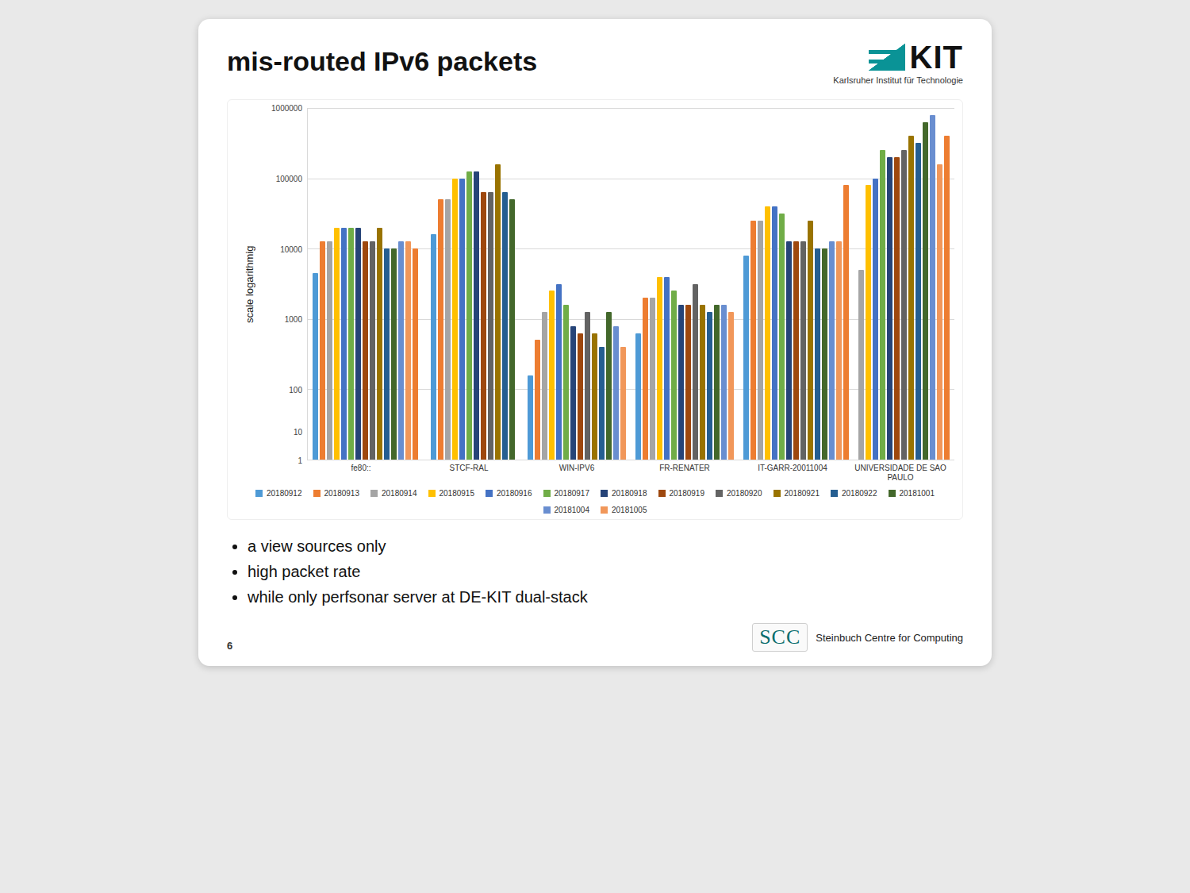mis-routed IPv6 packets
KIT
Karlsruher Institut für Technologie
scale logarithmig
1000000 100000 10000 1000 100 10 1
fe80::
STCF-RAL
WIN-IPV6
FR-RENATER
IT-GARR-20011004
UNIVERSIDADE DE SAO
PAULO
20180912 20180913 20180914 20180915 20180916 20180917 20180918 20180919 20180920 20180921 20180922 20181001 20181004 20181005
a view sources only
high packet rate
while only perfsonar server at DE-KIT dual-stack
6
SCC Steinbuch Centre for Computing